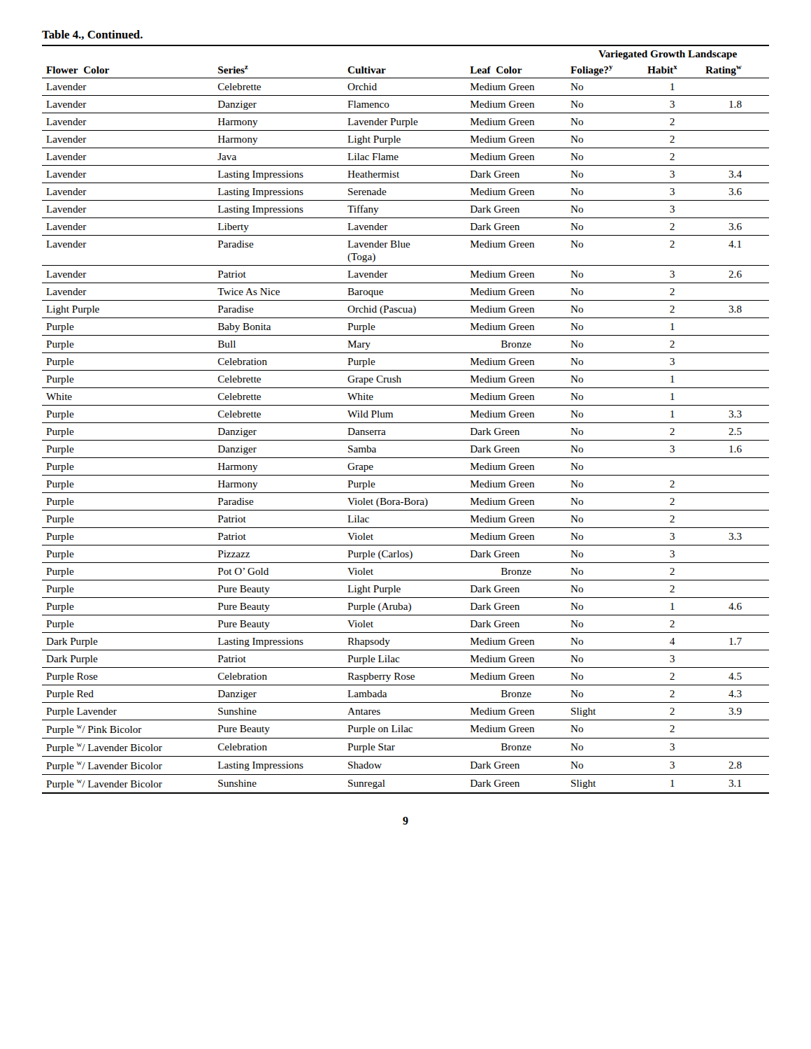Table 4., Continued.
| | Variegated Growth Landscape |
| --- | --- |
| Flower Color | Series z | Cultivar | Leaf Color | Foliage? y | Habit x | Rating w |
| Lavender | Celebrette | Orchid | Medium Green | No | 1 | |
| Lavender | Danziger | Flamenco | Medium Green | No | 3 | 1.8 |
| Lavender | Harmony | Lavender Purple | Medium Green | No | 2 | |
| Lavender | Harmony | Light Purple | Medium Green | No | 2 | |
| Lavender | Java | Lilac Flame | Medium Green | No | 2 | |
| Lavender | Lasting Impressions | Heathermist | Dark Green | No | 3 | 3.4 |
| Lavender | Lasting Impressions | Serenade | Medium Green | No | 3 | 3.6 |
| Lavender | Lasting Impressions | Tiffany | Dark Green | No | 3 | |
| Lavender | Liberty | Lavender | Dark Green | No | 2 | 3.6 |
| Lavender | Paradise | Lavender Blue (Toga) | Medium Green | No | 2 | 4.1 |
| Lavender | Patriot | Lavender | Medium Green | No | 3 | 2.6 |
| Lavender | Twice As Nice | Baroque | Medium Green | No | 2 | |
| Light Purple | Paradise | Orchid (Pascua) | Medium Green | No | 2 | 3.8 |
| Purple | Baby Bonita | Purple | Medium Green | No | 1 | |
| Purple | Bull | Mary | Bronze | No | 2 | |
| Purple | Celebration | Purple | Medium Green | No | 3 | |
| Purple | Celebrette | Grape Crush | Medium Green | No | 1 | |
| White | Celebrette | White | Medium Green | No | 1 | |
| Purple | Celebrette | Wild Plum | Medium Green | No | 1 | 3.3 |
| Purple | Danziger | Danserra | Dark Green | No | 2 | 2.5 |
| Purple | Danziger | Samba | Dark Green | No | 3 | 1.6 |
| Purple | Harmony | Grape | Medium Green | No | | |
| Purple | Harmony | Purple | Medium Green | No | 2 | |
| Purple | Paradise | Violet (Bora-Bora) | Medium Green | No | 2 | |
| Purple | Patriot | Lilac | Medium Green | No | 2 | |
| Purple | Patriot | Violet | Medium Green | No | 3 | 3.3 |
| Purple | Pizzazz | Purple (Carlos) | Dark Green | No | 3 | |
| Purple | Pot O’ Gold | Violet | Bronze | No | 2 | |
| Purple | Pure Beauty | Light Purple | Dark Green | No | 2 | |
| Purple | Pure Beauty | Purple (Aruba) | Dark Green | No | 1 | 4.6 |
| Purple | Pure Beauty | Violet | Dark Green | No | 2 | |
| Dark Purple | Lasting Impressions | Rhapsody | Medium Green | No | 4 | 1.7 |
| Dark Purple | Patriot | Purple Lilac | Medium Green | No | 3 | |
| Purple Rose | Celebration | Raspberry Rose | Medium Green | No | 2 | 4.5 |
| Purple Red | Danziger | Lambada | Bronze | No | 2 | 4.3 |
| Purple Lavender | Sunshine | Antares | Medium Green | Slight | 2 | 3.9 |
| Purple w / Pink Bicolor | Pure Beauty | Purple on Lilac | Medium Green | No | 2 | |
| Purple w / Lavender Bicolor | Celebration | Purple Star | Bronze | No | 3 | |
| Purple w / Lavender Bicolor | Lasting Impressions | Shadow | Dark Green | No | 3 | 2.8 |
| Purple w / Lavender Bicolor | Sunshine | Sunregal | Dark Green | Slight | 1 | 3.1 |
9